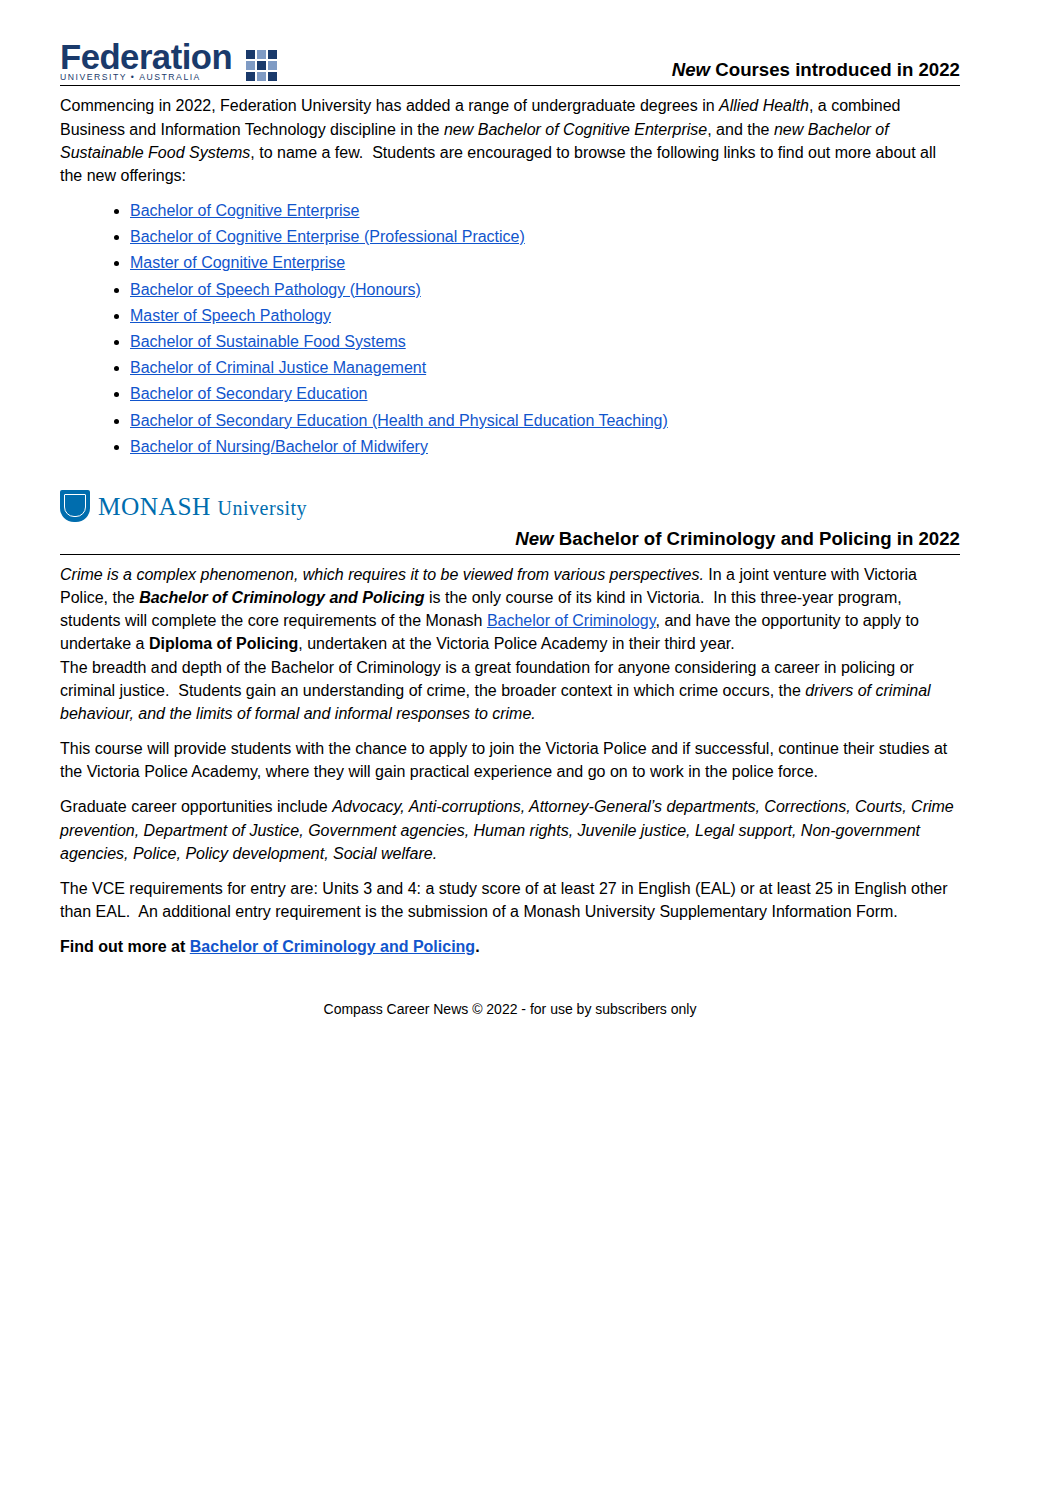FederationUNIVERSITY • AUSTRALIA
New Courses introduced in 2022
Commencing in 2022, Federation University has added a range of undergraduate degrees in Allied Health, a combined Business and Information Technology discipline in the new Bachelor of Cognitive Enterprise, and the new Bachelor of Sustainable Food Systems, to name a few. Students are encouraged to browse the following links to find out more about all the new offerings:
Bachelor of Cognitive Enterprise
Bachelor of Cognitive Enterprise (Professional Practice)
Master of Cognitive Enterprise
Bachelor of Speech Pathology (Honours)
Master of Speech Pathology
Bachelor of Sustainable Food Systems
Bachelor of Criminal Justice Management
Bachelor of Secondary Education
Bachelor of Secondary Education (Health and Physical Education Teaching)
Bachelor of Nursing/Bachelor of Midwifery
MONASH University
New Bachelor of Criminology and Policing in 2022
Crime is a complex phenomenon, which requires it to be viewed from various perspectives. In a joint venture with Victoria Police, the Bachelor of Criminology and Policing is the only course of its kind in Victoria. In this three-year program, students will complete the core requirements of the Monash Bachelor of Criminology, and have the opportunity to apply to undertake a Diploma of Policing, undertaken at the Victoria Police Academy in their third year.
The breadth and depth of the Bachelor of Criminology is a great foundation for anyone considering a career in policing or criminal justice. Students gain an understanding of crime, the broader context in which crime occurs, the drivers of criminal behaviour, and the limits of formal and informal responses to crime.
This course will provide students with the chance to apply to join the Victoria Police and if successful, continue their studies at the Victoria Police Academy, where they will gain practical experience and go on to work in the police force.
Graduate career opportunities include Advocacy, Anti-corruptions, Attorney-General’s departments, Corrections, Courts, Crime prevention, Department of Justice, Government agencies, Human rights, Juvenile justice, Legal support, Non-government agencies, Police, Policy development, Social welfare.
The VCE requirements for entry are: Units 3 and 4: a study score of at least 27 in English (EAL) or at least 25 in English other than EAL. An additional entry requirement is the submission of a Monash University Supplementary Information Form.
Find out more at Bachelor of Criminology and Policing.
Compass Career News © 2022 - for use by subscribers only